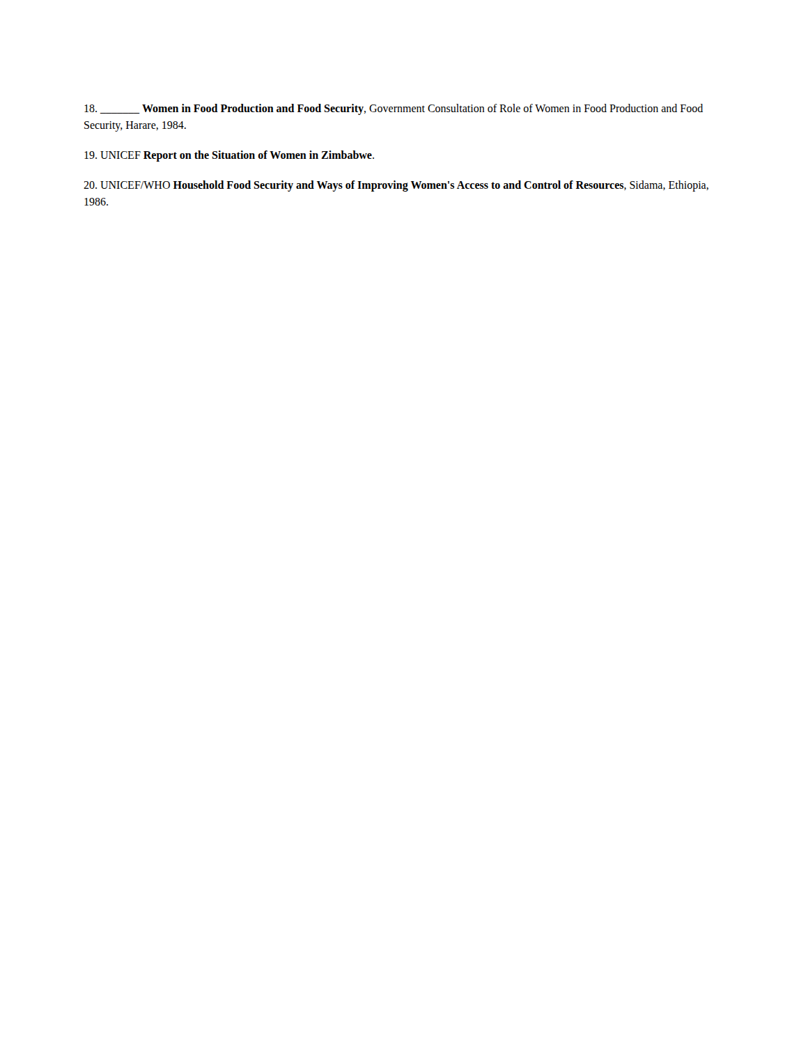18. _______ Women in Food Production and Food Security, Government Consultation of Role of Women in Food Production and Food Security, Harare, 1984.
19. UNICEF Report on the Situation of Women in Zimbabwe.
20. UNICEF/WHO Household Food Security and Ways of Improving Women's Access to and Control of Resources, Sidama, Ethiopia, 1986.